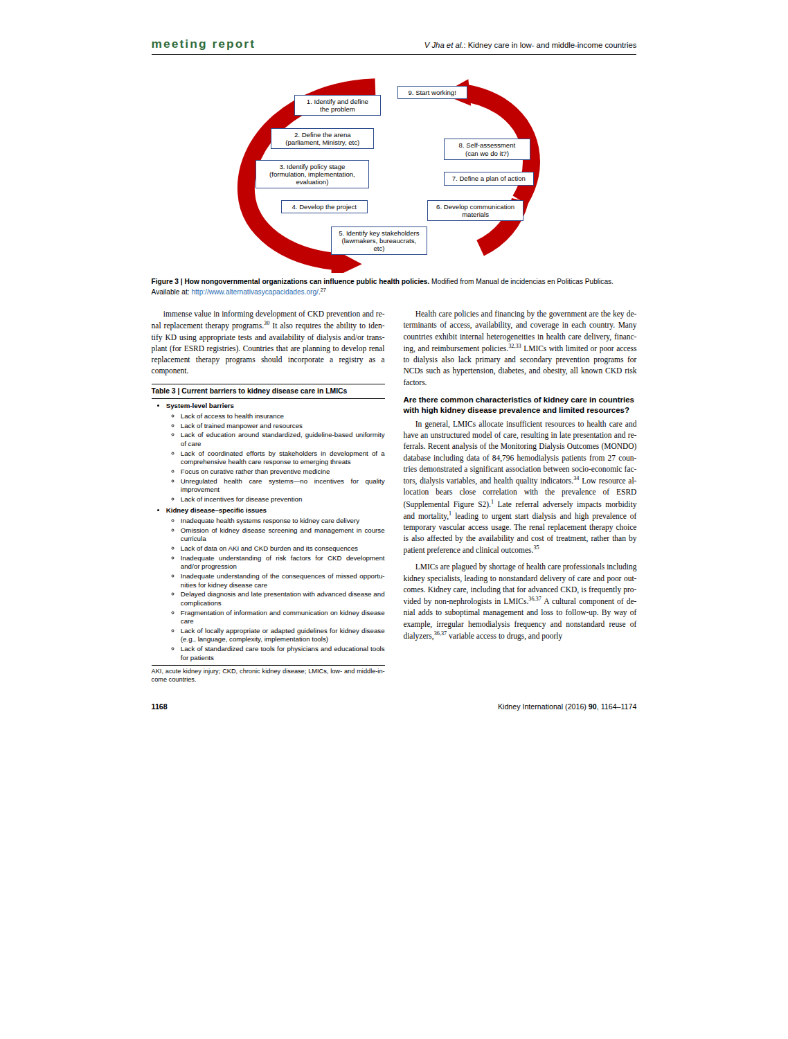meeting report
V Jha et al.: Kidney care in low- and middle-income countries
1. Identify and define
the problem
2. Define the arena
(parliament, Ministry, etc)
3. Identify policy stage
(formulation, implementation,
evaluation)
4. Develop the project
5. Identify key stakeholders
(lawmakers, bureaucrats,
etc)
6. Develop communication
materials
7. Define a plan of action
8. Self-assessment
(can we do it?)
9. Start working!
Figure 3 | How nongovernmental organizations can influence public health policies. Modified from Manual de incidencias en Politicas Publicas. Available at: http://www.alternativasycapacidades.org/.27
immense value in informing development of CKD prevention and renal replacement therapy programs.30 It also requires the ability to identify KD using appropriate tests and availability of dialysis and/or transplant (for ESRD registries). Countries that are planning to develop renal replacement therapy programs should incorporate a registry as a component.
Table 3 | Current barriers to kidney disease care in LMICs
System-level barriers
Lack of access to health insurance
Lack of trained manpower and resources
Lack of education around standardized, guideline-based uniformity of care
Lack of coordinated efforts by stakeholders in development of a comprehensive health care response to emerging threats
Focus on curative rather than preventive medicine
Unregulated health care systems—no incentives for quality improvement
Lack of incentives for disease prevention
Kidney disease–specific issues
Inadequate health systems response to kidney care delivery
Omission of kidney disease screening and management in course curricula
Lack of data on AKI and CKD burden and its consequences
Inadequate understanding of risk factors for CKD development and/or progression
Inadequate understanding of the consequences of missed opportunities for kidney disease care
Delayed diagnosis and late presentation with advanced disease and complications
Fragmentation of information and communication on kidney disease care
Lack of locally appropriate or adapted guidelines for kidney disease (e.g., language, complexity, implementation tools)
Lack of standardized care tools for physicians and educational tools for patients
AKI, acute kidney injury; CKD, chronic kidney disease; LMICs, low- and middle-income countries.
Health care policies and financing by the government are the key determinants of access, availability, and coverage in each country. Many countries exhibit internal heterogeneities in health care delivery, financing, and reimbursement policies.32,33 LMICs with limited or poor access to dialysis also lack primary and secondary prevention programs for NCDs such as hypertension, diabetes, and obesity, all known CKD risk factors.
Are there common characteristics of kidney care in countries with high kidney disease prevalence and limited resources?
In general, LMICs allocate insufficient resources to health care and have an unstructured model of care, resulting in late presentation and referrals. Recent analysis of the Monitoring Dialysis Outcomes (MONDO) database including data of 84,796 hemodialysis patients from 27 countries demonstrated a significant association between socio-economic factors, dialysis variables, and health quality indicators.34 Low resource allocation bears close correlation with the prevalence of ESRD (Supplemental Figure S2).1 Late referral adversely impacts morbidity and mortality,1 leading to urgent start dialysis and high prevalence of temporary vascular access usage. The renal replacement therapy choice is also affected by the availability and cost of treatment, rather than by patient preference and clinical outcomes.35
LMICs are plagued by shortage of health care professionals including kidney specialists, leading to nonstandard delivery of care and poor outcomes. Kidney care, including that for advanced CKD, is frequently provided by non-nephrologists in LMICs.36,37 A cultural component of denial adds to suboptimal management and loss to follow-up. By way of example, irregular hemodialysis frequency and nonstandard reuse of dialyzers,36,37 variable access to drugs, and poorly
1168
Kidney International (2016) 90, 1164–1174